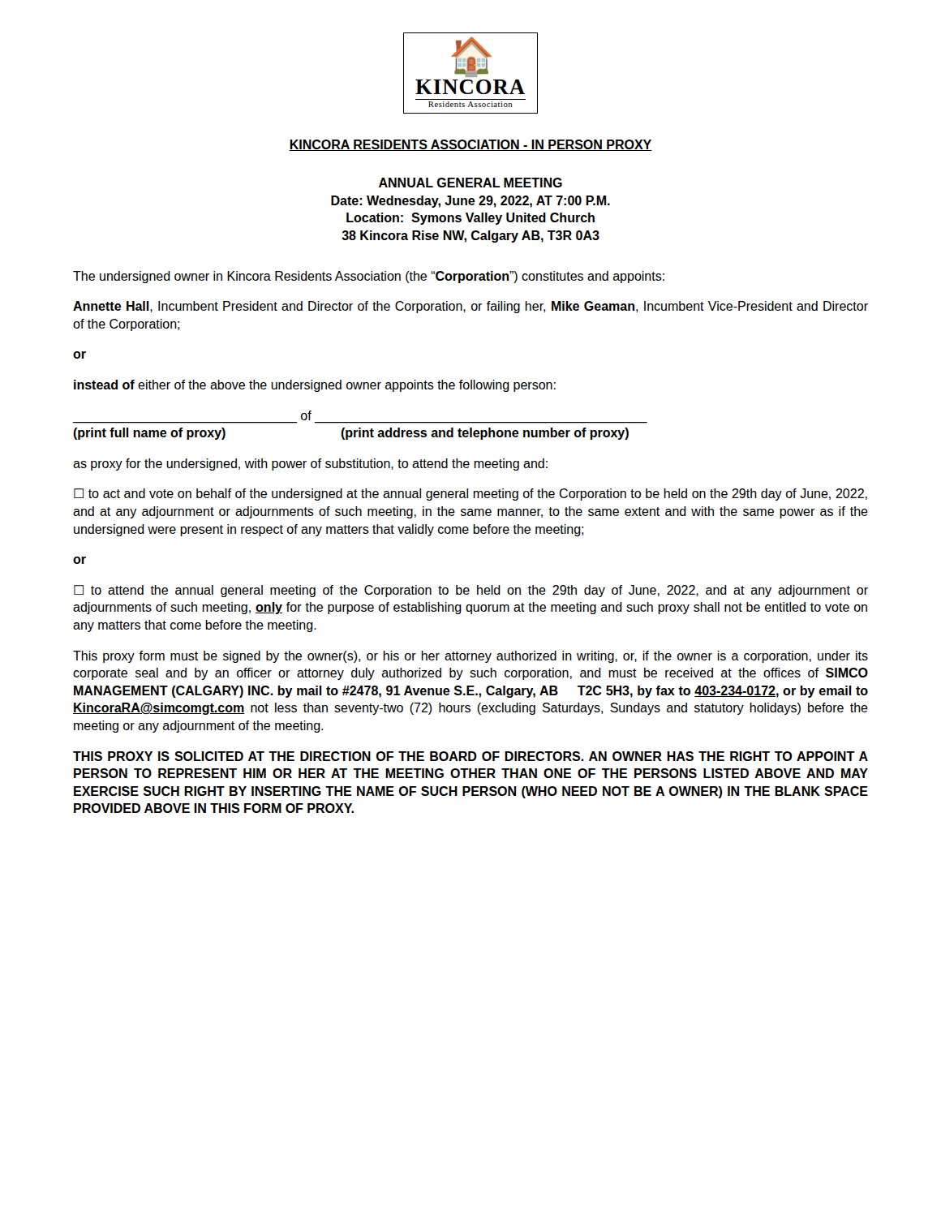🏠
KINCORA
Residents Association
KINCORA RESIDENTS ASSOCIATION - IN PERSON PROXY
ANNUAL GENERAL MEETING
Date: Wednesday, June 29, 2022, AT 7:00 P.M.
Location: Symons Valley United Church
38 Kincora Rise NW, Calgary AB, T3R 0A3
The undersigned owner in Kincora Residents Association (the “Corporation”) constitutes and appoints:
Annette Hall, Incumbent President and Director of the Corporation, or failing her, Mike Geaman, Incumbent Vice-President and Director of the Corporation;
or
instead of either of the above the undersigned owner appoints the following person:
_______________________________ of ______________________________________________
(print full name of proxy)(print address and telephone number of proxy)
as proxy for the undersigned, with power of substitution, to attend the meeting and:
☐ to act and vote on behalf of the undersigned at the annual general meeting of the Corporation to be held on the 29th day of June, 2022, and at any adjournment or adjournments of such meeting, in the same manner, to the same extent and with the same power as if the undersigned were present in respect of any matters that validly come before the meeting;
or
☐ to attend the annual general meeting of the Corporation to be held on the 29th day of June, 2022, and at any adjournment or adjournments of such meeting, only for the purpose of establishing quorum at the meeting and such proxy shall not be entitled to vote on any matters that come before the meeting.
This proxy form must be signed by the owner(s), or his or her attorney authorized in writing, or, if the owner is a corporation, under its corporate seal and by an officer or attorney duly authorized by such corporation, and must be received at the offices of SIMCO MANAGEMENT (CALGARY) INC. by mail to #2478, 91 Avenue S.E., Calgary, AB T2C 5H3, by fax to 403-234-0172, or by email to KincoraRA@simcomgt.com not less than seventy-two (72) hours (excluding Saturdays, Sundays and statutory holidays) before the meeting or any adjournment of the meeting.
THIS PROXY IS SOLICITED AT THE DIRECTION OF THE BOARD OF DIRECTORS. AN OWNER HAS THE RIGHT TO APPOINT A PERSON TO REPRESENT HIM OR HER AT THE MEETING OTHER THAN ONE OF THE PERSONS LISTED ABOVE AND MAY EXERCISE SUCH RIGHT BY INSERTING THE NAME OF SUCH PERSON (WHO NEED NOT BE A OWNER) IN THE BLANK SPACE PROVIDED ABOVE IN THIS FORM OF PROXY.